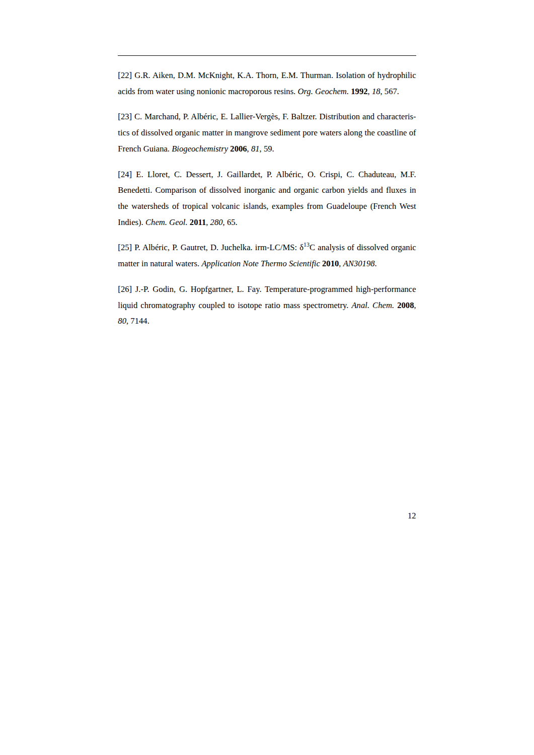[22] G.R. Aiken, D.M. McKnight, K.A. Thorn, E.M. Thurman. Isolation of hydrophilic acids from water using nonionic macroporous resins. Org. Geochem. 1992, 18, 567.
[23] C. Marchand, P. Albéric, E. Lallier-Vergès, F. Baltzer. Distribution and characteristics of dissolved organic matter in mangrove sediment pore waters along the coastline of French Guiana. Biogeochemistry 2006, 81, 59.
[24] E. Lloret, C. Dessert, J. Gaillardet, P. Albéric, O. Crispi, C. Chaduteau, M.F. Benedetti. Comparison of dissolved inorganic and organic carbon yields and fluxes in the watersheds of tropical volcanic islands, examples from Guadeloupe (French West Indies). Chem. Geol. 2011, 280, 65.
[25] P. Albéric, P. Gautret, D. Juchelka. irm-LC/MS: δ13C analysis of dissolved organic matter in natural waters. Application Note Thermo Scientific 2010, AN30198.
[26] J.-P. Godin, G. Hopfgartner, L. Fay. Temperature-programmed high-performance liquid chromatography coupled to isotope ratio mass spectrometry. Anal. Chem. 2008, 80, 7144.
12